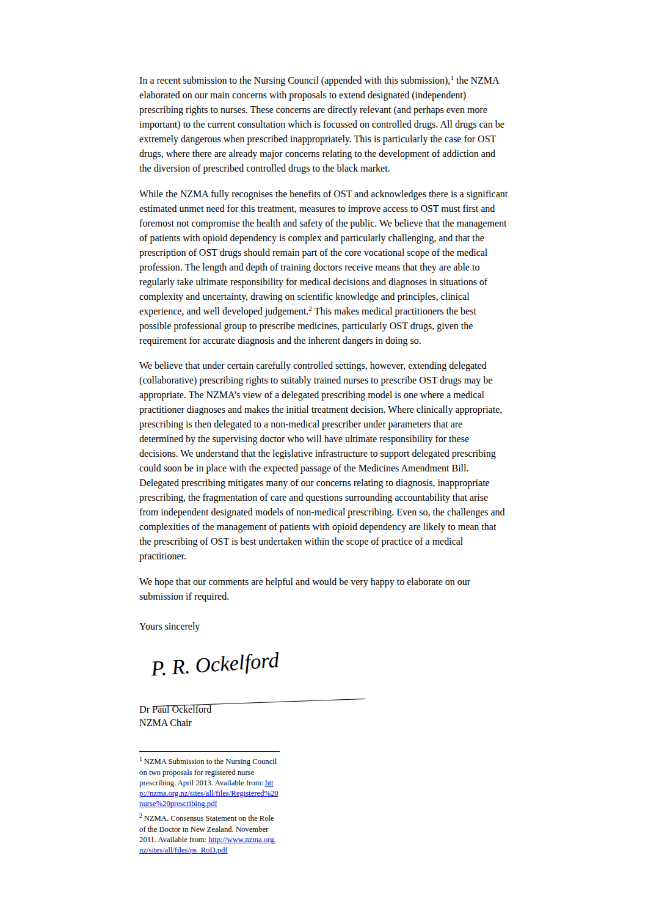In a recent submission to the Nursing Council (appended with this submission),1 the NZMA elaborated on our main concerns with proposals to extend designated (independent) prescribing rights to nurses. These concerns are directly relevant (and perhaps even more important) to the current consultation which is focussed on controlled drugs. All drugs can be extremely dangerous when prescribed inappropriately. This is particularly the case for OST drugs, where there are already major concerns relating to the development of addiction and the diversion of prescribed controlled drugs to the black market.
While the NZMA fully recognises the benefits of OST and acknowledges there is a significant estimated unmet need for this treatment, measures to improve access to OST must first and foremost not compromise the health and safety of the public. We believe that the management of patients with opioid dependency is complex and particularly challenging, and that the prescription of OST drugs should remain part of the core vocational scope of the medical profession. The length and depth of training doctors receive means that they are able to regularly take ultimate responsibility for medical decisions and diagnoses in situations of complexity and uncertainty, drawing on scientific knowledge and principles, clinical experience, and well developed judgement.2 This makes medical practitioners the best possible professional group to prescribe medicines, particularly OST drugs, given the requirement for accurate diagnosis and the inherent dangers in doing so.
We believe that under certain carefully controlled settings, however, extending delegated (collaborative) prescribing rights to suitably trained nurses to prescribe OST drugs may be appropriate. The NZMA’s view of a delegated prescribing model is one where a medical practitioner diagnoses and makes the initial treatment decision. Where clinically appropriate, prescribing is then delegated to a non-medical prescriber under parameters that are determined by the supervising doctor who will have ultimate responsibility for these decisions. We understand that the legislative infrastructure to support delegated prescribing could soon be in place with the expected passage of the Medicines Amendment Bill. Delegated prescribing mitigates many of our concerns relating to diagnosis, inappropriate prescribing, the fragmentation of care and questions surrounding accountability that arise from independent designated models of non-medical prescribing. Even so, the challenges and complexities of the management of patients with opioid dependency are likely to mean that the prescribing of OST is best undertaken within the scope of practice of a medical practitioner.
We hope that our comments are helpful and would be very happy to elaborate on our submission if required.
Yours sincerely
P. R. Ockelford
Dr Paul Ockelford
NZMA Chair
1 NZMA Submission to the Nursing Council on two proposals for registered nurse prescribing. April 2013. Available from: http://nzma.org.nz/sites/all/files/Registered%20nurse%20prescribing.pdf
2 NZMA. Consensus Statement on the Role of the Doctor in New Zealand. November 2011. Available from: http://www.nzma.org.nz/sites/all/files/ps_RoD.pdf